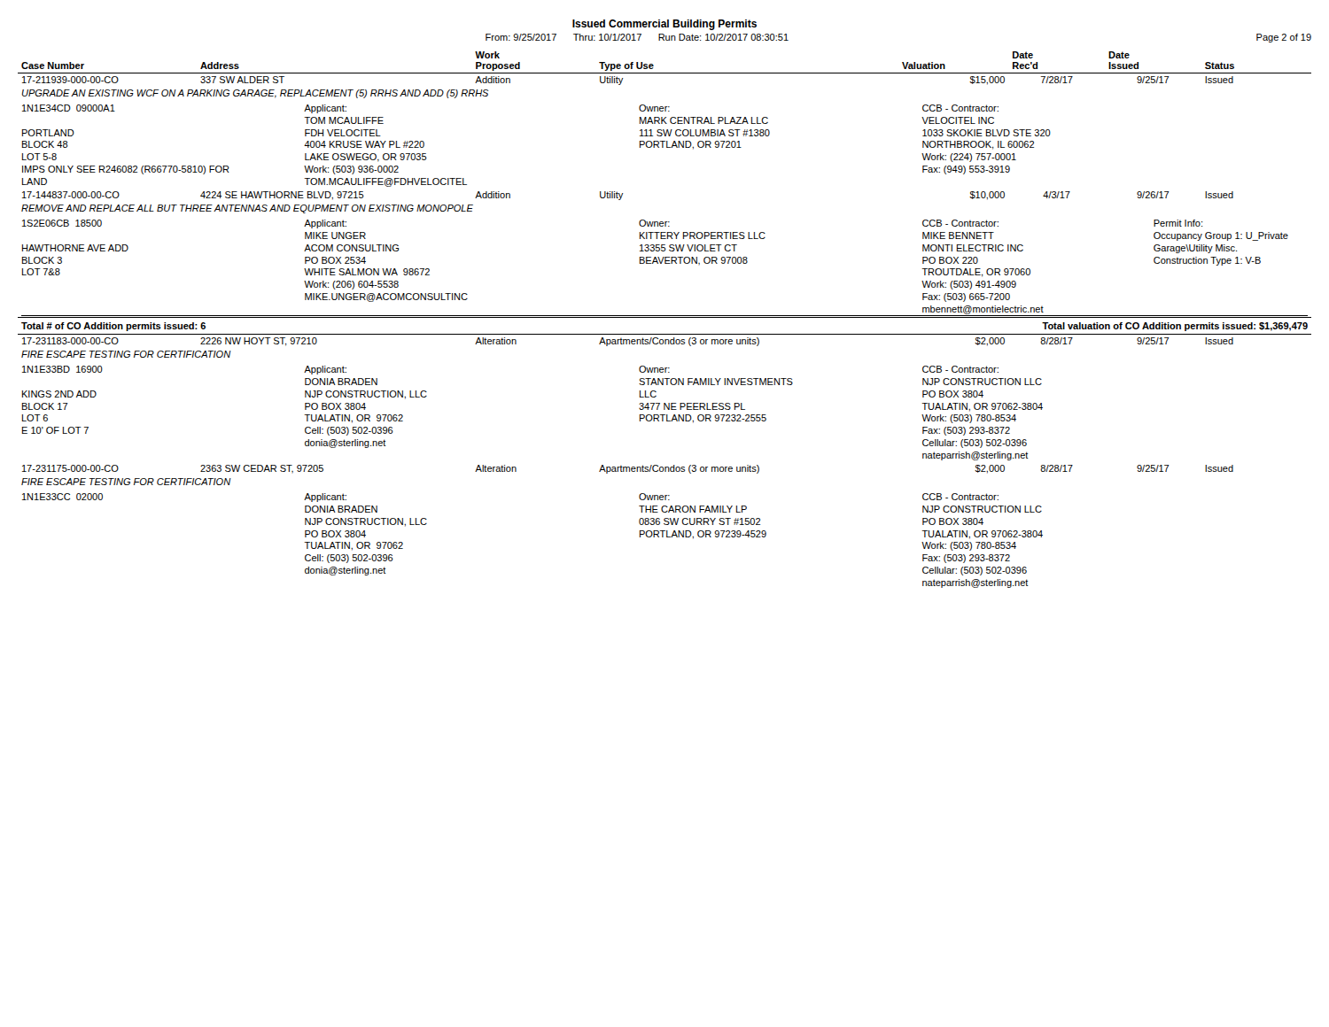Issued Commercial Building Permits
From: 9/25/2017 Thru: 10/1/2017 Run Date: 10/2/2017 08:30:51
Page 2 of 19
| Case Number | Address | Work Proposed | Type of Use | Valuation | Date Rec'd | Date Issued | Status |
| --- | --- | --- | --- | --- | --- | --- | --- |
| 17-211939-000-00-CO | 337 SW ALDER ST | Addition | Utility | $15,000 | 7/28/17 | 9/25/17 | Issued |
| UPGRADE AN EXISTING WCF ON A PARKING GARAGE, REPLACEMENT (5) RRHS AND ADD (5) RRHS |
| / 1N1E34CD 09000A1 PORTLAND BLOCK 48 LOT 5-8 IMPS ONLY SEE R246082 (R66770-5810) FOR LAND / Applicant: TOM MCAULIFFE FDH VELOCITEL 4004 KRUSE WAY PL #220 LAKE OSWEGO, OR 97035 Work: (503) 936-0002 TOM.MCAULIFFE@FDHVELOCITEL / Owner: MARK CENTRAL PLAZA LLC 111 SW COLUMBIA ST #1380 PORTLAND, OR 97201 / CCB - Contractor: VELOCITEL INC 1033 SKOKIE BLVD STE 320 NORTHBROOK, IL 60062 Work: (224) 757-0001 Fax: (949) 553-3919 / / |
| 17-144837-000-00-CO | 4224 SE HAWTHORNE BLVD, 97215 | Addition | Utility | $10,000 | 4/3/17 | 9/26/17 | Issued |
| REMOVE AND REPLACE ALL BUT THREE ANTENNAS AND EQUPMENT ON EXISTING MONOPOLE |
| / 1S2E06CB 18500 HAWTHORNE AVE ADD BLOCK 3 LOT 7&8 / Applicant: MIKE UNGER ACOM CONSULTING PO BOX 2534 WHITE SALMON WA 98672 Work: (206) 604-5538 MIKE.UNGER@ACOMCONSULTINC / Owner: KITTERY PROPERTIES LLC 13355 SW VIOLET CT BEAVERTON, OR 97008 / CCB - Contractor: MIKE BENNETT MONTI ELECTRIC INC PO BOX 220 TROUTDALE, OR 97060 Work: (503) 491-4909 Fax: (503) 665-7200 mbennett@montielectric.net / Permit Info: Occupancy Group 1: U_Private Garage\Utility Misc. Construction Type 1: V-B / |
| Total # of CO Addition permits issued: 6 | Total valuation of CO Addition permits issued: $1,369,479 |
| 17-231183-000-00-CO | 2226 NW HOYT ST, 97210 | Alteration | Apartments/Condos (3 or more units) | $2,000 | 8/28/17 | 9/25/17 | Issued |
| FIRE ESCAPE TESTING FOR CERTIFICATION |
| / 1N1E33BD 16900 KINGS 2ND ADD BLOCK 17 LOT 6 E 10' OF LOT 7 / Applicant: DONIA BRADEN NJP CONSTRUCTION, LLC PO BOX 3804 TUALATIN, OR 97062 Cell: (503) 502-0396 donia@sterling.net / Owner: STANTON FAMILY INVESTMENTS LLC 3477 NE PEERLESS PL PORTLAND, OR 97232-2555 / CCB - Contractor: NJP CONSTRUCTION LLC PO BOX 3804 TUALATIN, OR 97062-3804 Work: (503) 780-8534 Fax: (503) 293-8372 Cellular: (503) 502-0396 nateparrish@sterling.net / / |
| 17-231175-000-00-CO | 2363 SW CEDAR ST, 97205 | Alteration | Apartments/Condos (3 or more units) | $2,000 | 8/28/17 | 9/25/17 | Issued |
| FIRE ESCAPE TESTING FOR CERTIFICATION |
| / 1N1E33CC 02000 / Applicant: DONIA BRADEN NJP CONSTRUCTION, LLC PO BOX 3804 TUALATIN, OR 97062 Cell: (503) 502-0396 donia@sterling.net / Owner: THE CARON FAMILY LP 0836 SW CURRY ST #1502 PORTLAND, OR 97239-4529 / CCB - Contractor: NJP CONSTRUCTION LLC PO BOX 3804 TUALATIN, OR 97062-3804 Work: (503) 780-8534 Fax: (503) 293-8372 Cellular: (503) 502-0396 nateparrish@sterling.net / / |